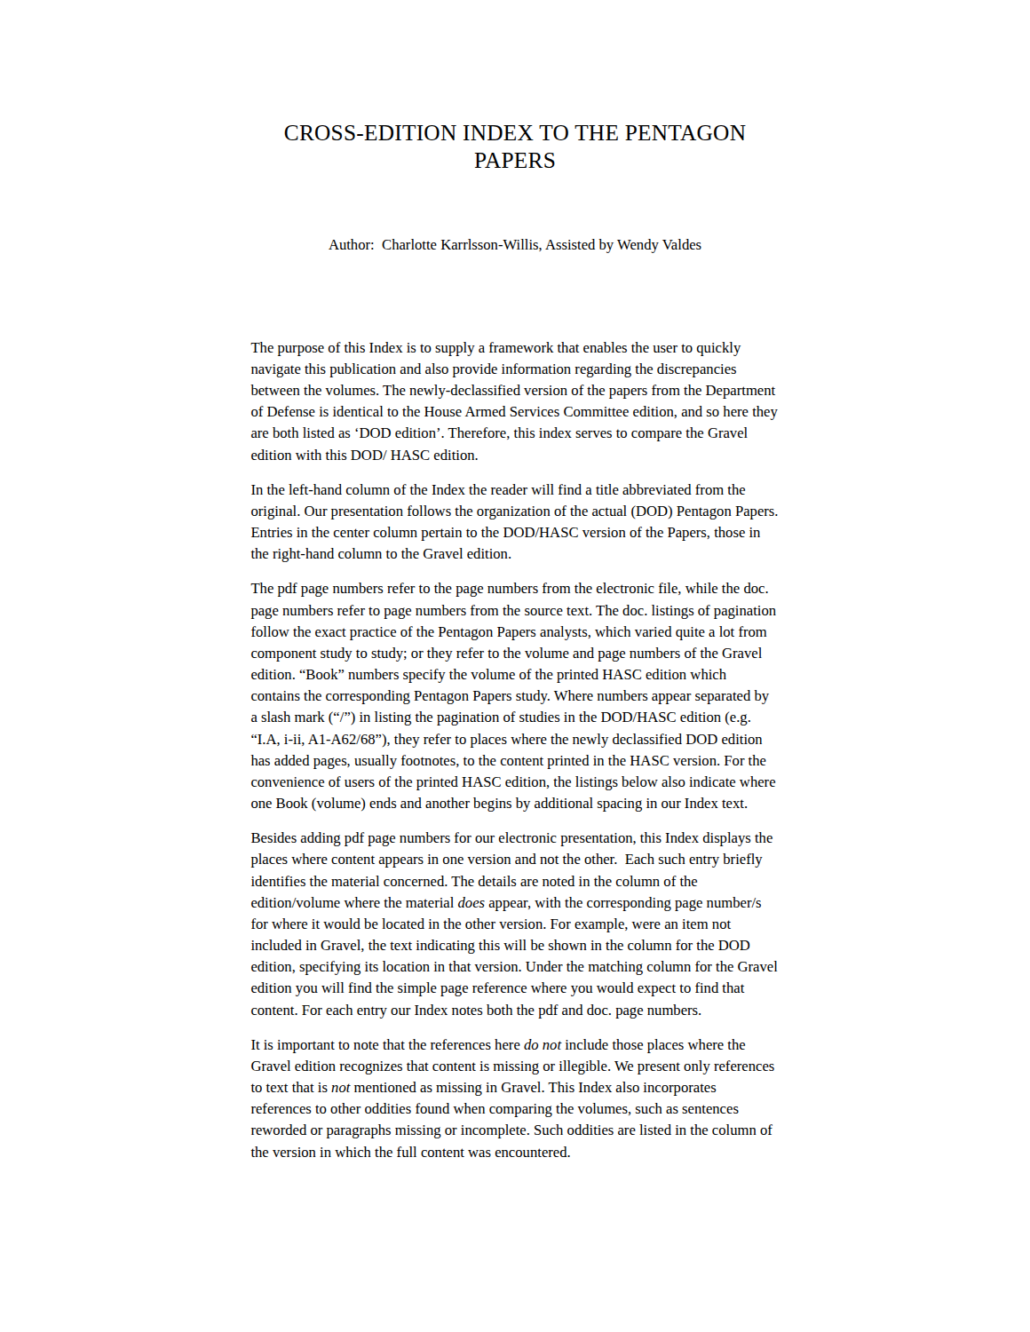CROSS-EDITION INDEX TO THE PENTAGON PAPERS
Author: Charlotte Karrlsson-Willis, Assisted by Wendy Valdes
The purpose of this Index is to supply a framework that enables the user to quickly navigate this publication and also provide information regarding the discrepancies between the volumes. The newly-declassified version of the papers from the Department of Defense is identical to the House Armed Services Committee edition, and so here they are both listed as ‘DOD edition’. Therefore, this index serves to compare the Gravel edition with this DOD/ HASC edition.
In the left-hand column of the Index the reader will find a title abbreviated from the original. Our presentation follows the organization of the actual (DOD) Pentagon Papers. Entries in the center column pertain to the DOD/HASC version of the Papers, those in the right-hand column to the Gravel edition.
The pdf page numbers refer to the page numbers from the electronic file, while the doc. page numbers refer to page numbers from the source text. The doc. listings of pagination follow the exact practice of the Pentagon Papers analysts, which varied quite a lot from component study to study; or they refer to the volume and page numbers of the Gravel edition. “Book” numbers specify the volume of the printed HASC edition which contains the corresponding Pentagon Papers study. Where numbers appear separated by a slash mark (“/”) in listing the pagination of studies in the DOD/HASC edition (e.g. “I.A, i-ii, A1-A62/68”), they refer to places where the newly declassified DOD edition has added pages, usually footnotes, to the content printed in the HASC version. For the convenience of users of the printed HASC edition, the listings below also indicate where one Book (volume) ends and another begins by additional spacing in our Index text.
Besides adding pdf page numbers for our electronic presentation, this Index displays the places where content appears in one version and not the other. Each such entry briefly identifies the material concerned. The details are noted in the column of the edition/volume where the material does appear, with the corresponding page number/s for where it would be located in the other version. For example, were an item not included in Gravel, the text indicating this will be shown in the column for the DOD edition, specifying its location in that version. Under the matching column for the Gravel edition you will find the simple page reference where you would expect to find that content. For each entry our Index notes both the pdf and doc. page numbers.
It is important to note that the references here do not include those places where the Gravel edition recognizes that content is missing or illegible. We present only references to text that is not mentioned as missing in Gravel. This Index also incorporates references to other oddities found when comparing the volumes, such as sentences reworded or paragraphs missing or incomplete. Such oddities are listed in the column of the version in which the full content was encountered.